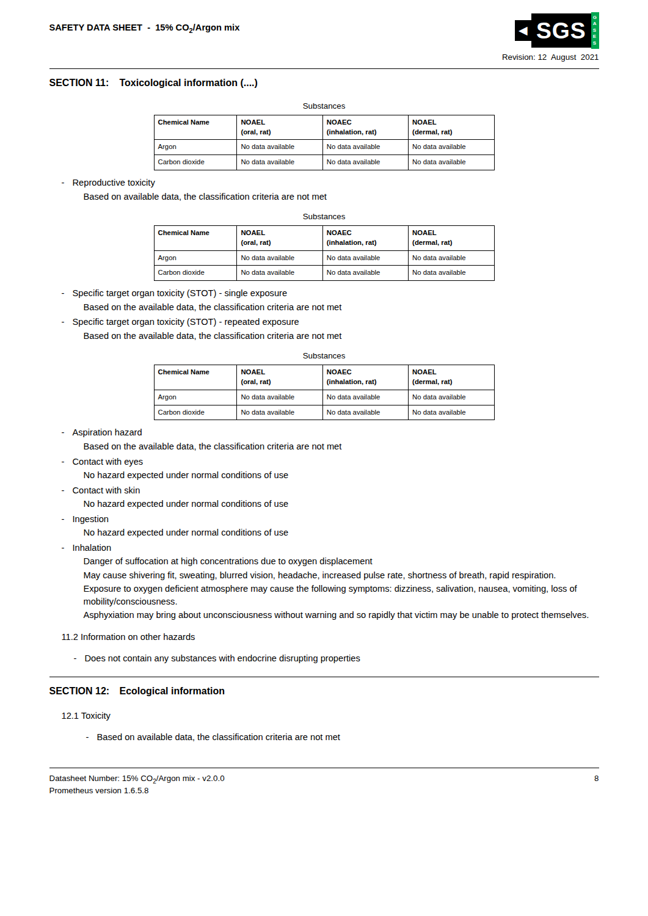SAFETY DATA SHEET - 15% CO2/Argon mix
◀SGS G
A
S
E
S
Revision: 12 August 2021
SECTION 11: Toxicological information (....)
Substances
| Chemical Name | NOAEL (oral, rat) | NOAEC (inhalation, rat) | NOAEL (dermal, rat) |
| --- | --- | --- | --- |
| Argon | No data available | No data available | No data available |
| Carbon dioxide | No data available | No data available | No data available |
Reproductive toxicity
Based on available data, the classification criteria are not met
Substances
| Chemical Name | NOAEL (oral, rat) | NOAEC (inhalation, rat) | NOAEL (dermal, rat) |
| --- | --- | --- | --- |
| Argon | No data available | No data available | No data available |
| Carbon dioxide | No data available | No data available | No data available |
Specific target organ toxicity (STOT) - single exposure
Based on the available data, the classification criteria are not met
Specific target organ toxicity (STOT) - repeated exposure
Based on the available data, the classification criteria are not met
Substances
| Chemical Name | NOAEL (oral, rat) | NOAEC (inhalation, rat) | NOAEL (dermal, rat) |
| --- | --- | --- | --- |
| Argon | No data available | No data available | No data available |
| Carbon dioxide | No data available | No data available | No data available |
Aspiration hazard
Based on the available data, the classification criteria are not met
Contact with eyes
No hazard expected under normal conditions of use
Contact with skin
No hazard expected under normal conditions of use
Ingestion
No hazard expected under normal conditions of use
Inhalation
Danger of suffocation at high concentrations due to oxygen displacement
May cause shivering fit, sweating, blurred vision, headache, increased pulse rate, shortness of breath, rapid respiration.
Exposure to oxygen deficient atmosphere may cause the following symptoms: dizziness, salivation, nausea, vomiting, loss of mobility/consciousness.
Asphyxiation may bring about unconsciousness without warning and so rapidly that victim may be unable to protect themselves.
11.2 Information on other hazards
Does not contain any substances with endocrine disrupting properties
SECTION 12: Ecological information
12.1 Toxicity
Based on available data, the classification criteria are not met
Datasheet Number: 15% CO2/Argon mix - v2.0.0
Prometheus version 1.6.5.8
8